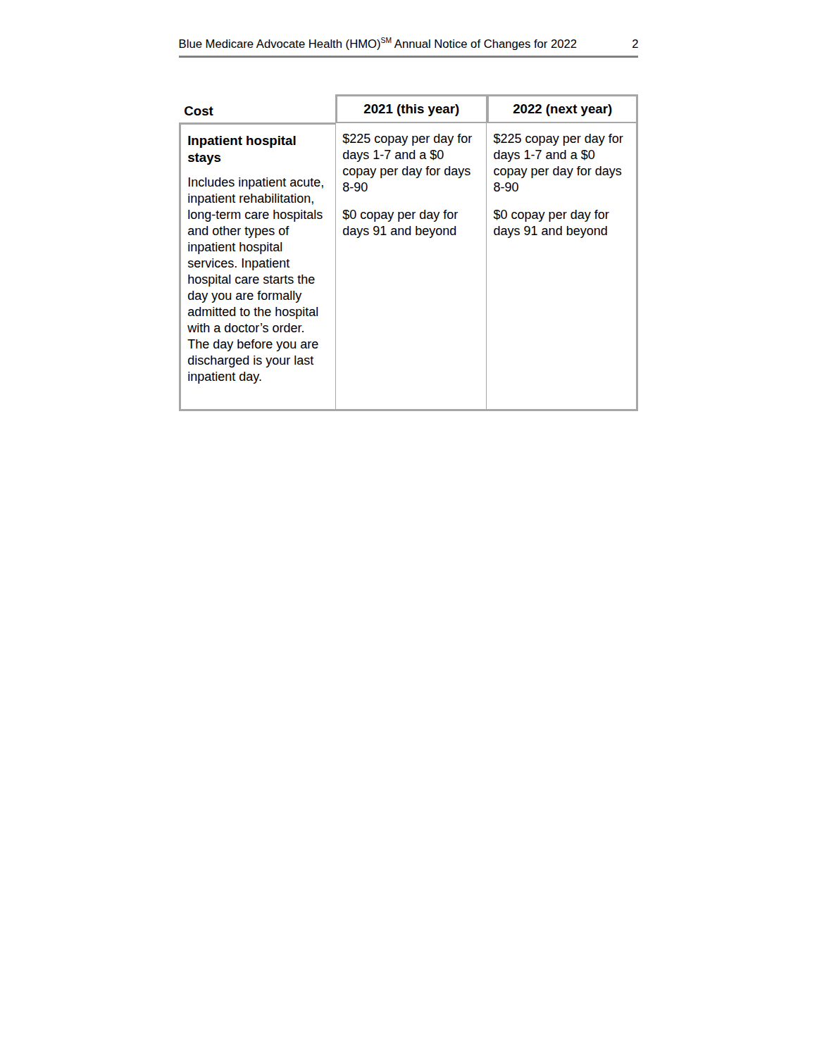Blue Medicare Advocate Health (HMO)SM Annual Notice of Changes for 2022
2
| Cost | 2021 (this year) | 2022 (next year) |
| --- | --- | --- |
| Inpatient hospital stays Includes inpatient acute, inpatient rehabilitation, long-term care hospitals and other types of inpatient hospital services. Inpatient hospital care starts the day you are formally admitted to the hospital with a doctor’s order. The day before you are discharged is your last inpatient day. | $225 copay per day for days 1-7 and a $0 copay per day for days 8-90 $0 copay per day for days 91 and beyond | $225 copay per day for days 1-7 and a $0 copay per day for days 8-90 $0 copay per day for days 91 and beyond |